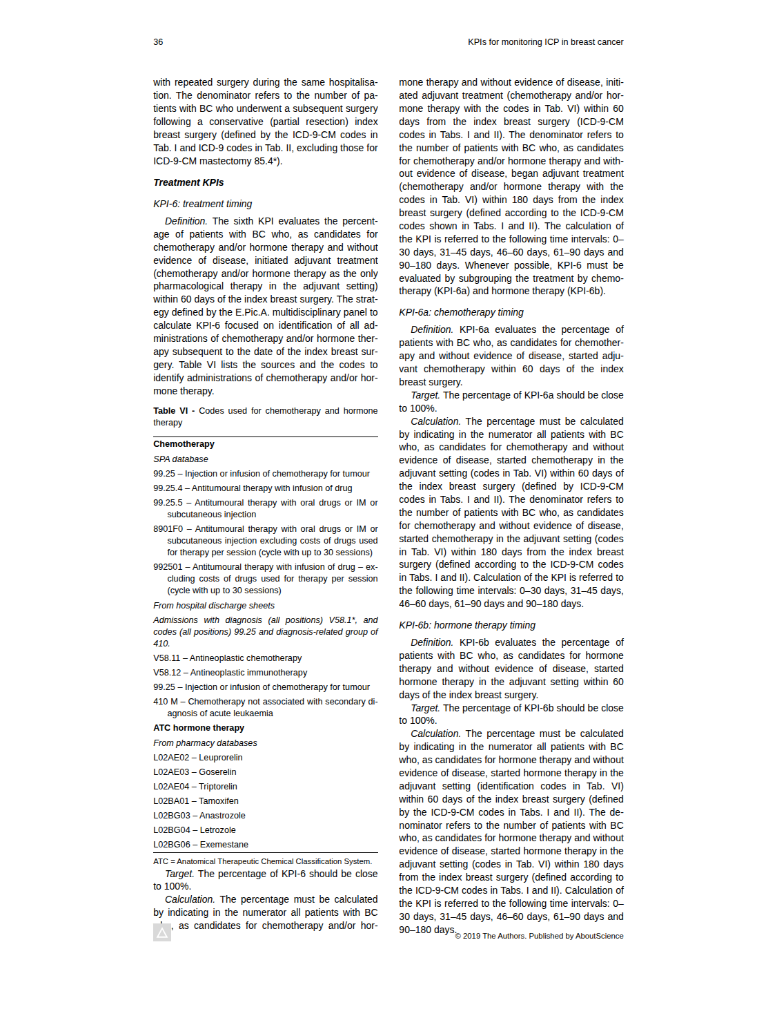36 KPIs for monitoring ICP in breast cancer
with repeated surgery during the same hospitalisation. The denominator refers to the number of patients with BC who underwent a subsequent surgery following a conservative (partial resection) index breast surgery (defined by the ICD-9-CM codes in Tab. I and ICD-9 codes in Tab. II, excluding those for ICD-9-CM mastectomy 85.4*).
Treatment KPIs
KPI-6: treatment timing
Definition. The sixth KPI evaluates the percentage of patients with BC who, as candidates for chemotherapy and/or hormone therapy and without evidence of disease, initiated adjuvant treatment (chemotherapy and/or hormone therapy as the only pharmacological therapy in the adjuvant setting) within 60 days of the index breast surgery. The strategy defined by the E.Pic.A. multidisciplinary panel to calculate KPI-6 focused on identification of all administrations of chemotherapy and/or hormone therapy subsequent to the date of the index breast surgery. Table VI lists the sources and the codes to identify administrations of chemotherapy and/or hormone therapy.
Table VI - Codes used for chemotherapy and hormone therapy
| Chemotherapy |
| SPA database |
| 99.25 – Injection or infusion of chemotherapy for tumour |
| 99.25.4 – Antitumoural therapy with infusion of drug |
| 99.25.5 – Antitumoural therapy with oral drugs or IM or subcutaneous injection |
| 8901F0 – Antitumoural therapy with oral drugs or IM or subcutaneous injection excluding costs of drugs used for therapy per session (cycle with up to 30 sessions) |
| 992501 – Antitumoural therapy with infusion of drug – excluding costs of drugs used for therapy per session (cycle with up to 30 sessions) |
| From hospital discharge sheets |
| Admissions with diagnosis (all positions) V58.1*, and codes (all positions) 99.25 and diagnosis-related group of 410. |
| V58.11 – Antineoplastic chemotherapy |
| V58.12 – Antineoplastic immunotherapy |
| 99.25 – Injection or infusion of chemotherapy for tumour |
| 410 M – Chemotherapy not associated with secondary diagnosis of acute leukaemia |
| ATC hormone therapy |
| From pharmacy databases |
| L02AE02 – Leuprorelin |
| L02AE03 – Goserelin |
| L02AE04 – Triptorelin |
| L02BA01 – Tamoxifen |
| L02BG03 – Anastrozole |
| L02BG04 – Letrozole |
| L02BG06 – Exemestane |
ATC = Anatomical Therapeutic Chemical Classification System.
Target. The percentage of KPI-6 should be close to 100%.
Calculation. The percentage must be calculated by indicating in the numerator all patients with BC who, as candidates for chemotherapy and/or hormone therapy and without evidence of disease, initiated adjuvant treatment (chemotherapy and/or hormone therapy with the codes in Tab. VI) within 60 days from the index breast surgery (ICD-9-CM codes in Tabs. I and II). The denominator refers to the number of patients with BC who, as candidates for chemotherapy and/or hormone therapy and without evidence of disease, began adjuvant treatment (chemotherapy and/or hormone therapy with the codes in Tab. VI) within 180 days from the index breast surgery (defined according to the ICD-9-CM codes shown in Tabs. I and II). The calculation of the KPI is referred to the following time intervals: 0–30 days, 31–45 days, 46–60 days, 61–90 days and 90–180 days. Whenever possible, KPI-6 must be evaluated by subgrouping the treatment by chemotherapy (KPI-6a) and hormone therapy (KPI-6b).
KPI-6a: chemotherapy timing
Definition. KPI-6a evaluates the percentage of patients with BC who, as candidates for chemotherapy and without evidence of disease, started adjuvant chemotherapy within 60 days of the index breast surgery.
Target. The percentage of KPI-6a should be close to 100%.
Calculation. The percentage must be calculated by indicating in the numerator all patients with BC who, as candidates for chemotherapy and without evidence of disease, started chemotherapy in the adjuvant setting (codes in Tab. VI) within 60 days of the index breast surgery (defined by ICD-9-CM codes in Tabs. I and II). The denominator refers to the number of patients with BC who, as candidates for chemotherapy and without evidence of disease, started chemotherapy in the adjuvant setting (codes in Tab. VI) within 180 days from the index breast surgery (defined according to the ICD-9-CM codes in Tabs. I and II). Calculation of the KPI is referred to the following time intervals: 0–30 days, 31–45 days, 46–60 days, 61–90 days and 90–180 days.
KPI-6b: hormone therapy timing
Definition. KPI-6b evaluates the percentage of patients with BC who, as candidates for hormone therapy and without evidence of disease, started hormone therapy in the adjuvant setting within 60 days of the index breast surgery.
Target. The percentage of KPI-6b should be close to 100%.
Calculation. The percentage must be calculated by indicating in the numerator all patients with BC who, as candidates for hormone therapy and without evidence of disease, started hormone therapy in the adjuvant setting (identification codes in Tab. VI) within 60 days of the index breast surgery (defined by the ICD-9-CM codes in Tabs. I and II). The denominator refers to the number of patients with BC who, as candidates for hormone therapy and without evidence of disease, started hormone therapy in the adjuvant setting (codes in Tab. VI) within 180 days from the index breast surgery (defined according to the ICD-9-CM codes in Tabs. I and II). Calculation of the KPI is referred to the following time intervals: 0–30 days, 31–45 days, 46–60 days, 61–90 days and 90–180 days.
© 2019 The Authors. Published by AboutScience